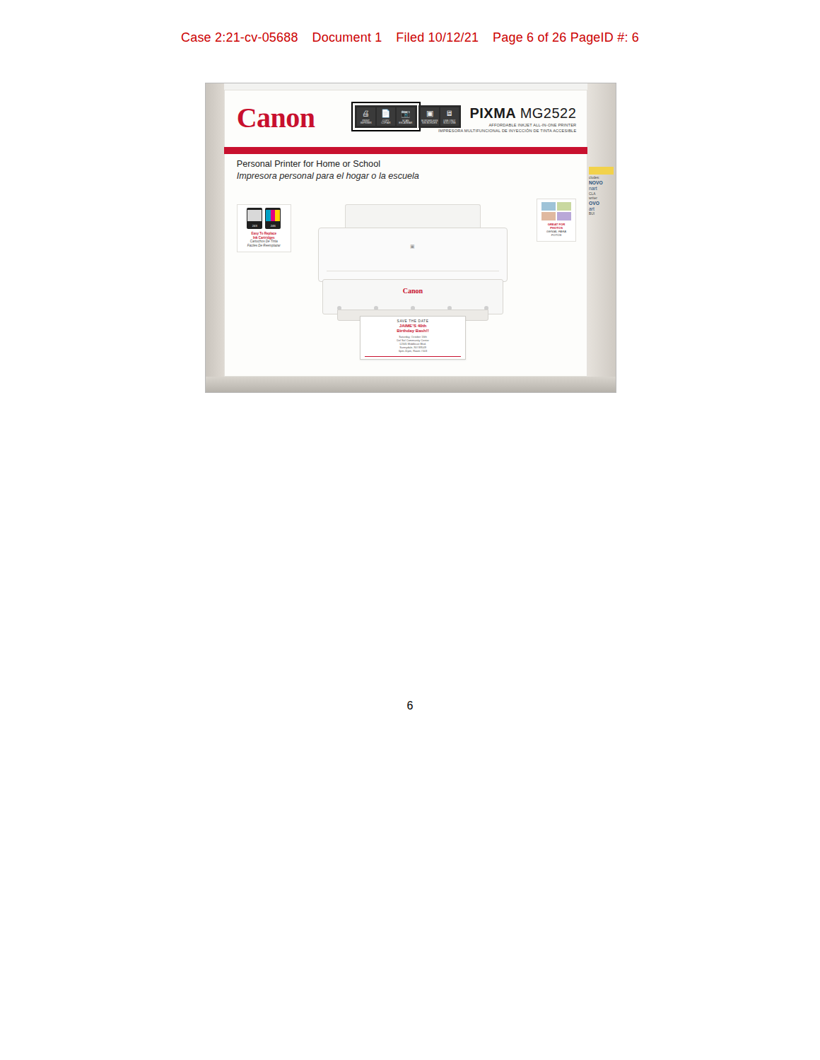Case 2:21-cv-05688 Document 1 Filed 10/12/21 Page 6 of 26 PageID #: 6
Canon
🖨PRINT
IMPRIMIR
📄COPY
COPIAR
📷SCAN
ESCANEAR
▣BORDERLESS
SIN BORDES
🖥USB ONLY
SOLO USB
PIXMA MG2522
AFFORDABLE INKJET ALL-IN-ONE PRINTER
IMPRESORA MULTIFUNCIONAL DE INYECCIÓN DE TINTA ACCESIBLE
Personal Printer for Home or School
Impresora personal para el hogar o la escuela
243
246
Easy To Replace
Ink Cartridges
Cartuchos De Tinta
Fáciles De Reemplazar
GREAT FOR
PHOTOS
GENIAL PARA
FOTOS
▣
Canon
Save The Date
JAIME'S 40th
Birthday Bash!!
Saturday, October 16th
Del Sol Community Center
12345 Middlecot Blvd.
Sunnydale, NV 89549
6pm-11pm, Room #103
Dance! Dance! Dance!
cludes:
NOVO
nart
CLA
writer
OVO
art
BUI
6